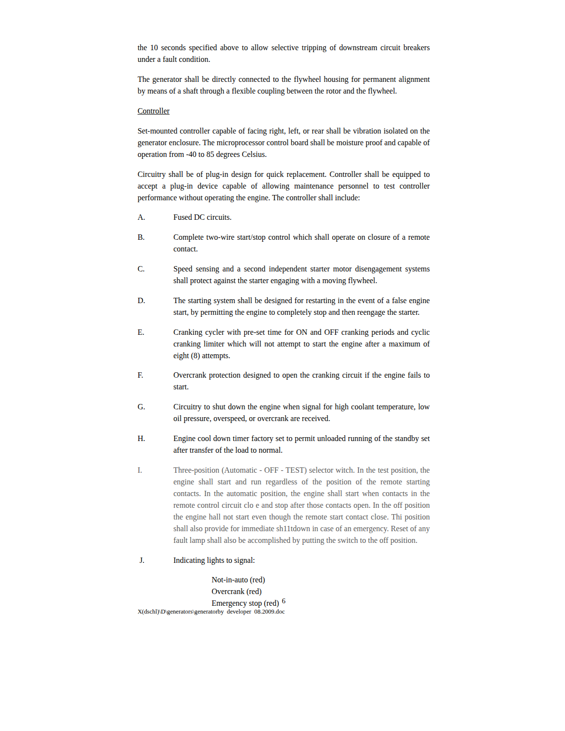the 10 seconds specified above to allow selective tripping of downstream circuit breakers under a fault condition.
The generator shall be directly connected to the flywheel housing for permanent alignment by means of a shaft through a flexible coupling between the rotor and the flywheel.
Controller
Set-mounted controller capable of facing right, left, or rear shall be vibration isolated on the generator enclosure. The microprocessor control board shall be moisture proof and capable of operation from -40 to 85 degrees Celsius.
Circuitry shall be of plug-in design for quick replacement. Controller shall be equipped to accept a plug-in device capable of allowing maintenance personnel to test controller performance without operating the engine. The controller shall include:
| A. | Fused DC circuits. |
| B. | Complete two-wire start/stop control which shall operate on closure of a remote contact. |
| C. | Speed sensing and a second independent starter motor disengagement systems shall protect against the starter engaging with a moving flywheel. |
| D. | The starting system shall be designed for restarting in the event of a false engine start, by permitting the engine to completely stop and then reengage the starter. |
| E. | Cranking cycler with pre-set time for ON and OFF cranking periods and cyclic cranking limiter which will not attempt to start the engine after a maximum of eight (8) attempts. |
| F. | Overcrank protection designed to open the cranking circuit if the engine fails to start. |
| G. | Circuitry to shut down the engine when signal for high coolant temperature, low oil pressure, overspeed, or overcrank are received. |
| H. | Engine cool down timer factory set to permit unloaded running of the standby set after transfer of the load to normal. |
| I. | Three-position (Automatic - OFF - TEST) selector witch. In the test position, the engine shall start and run regardless of the position of the remote starting contacts. In the automatic position, the engine shall start when contacts in the remote control circuit clo e and stop after those contacts open. In the off position the engine hall not start even though the remote start contact close. Thi position shall also provide for immediate sh11tdown in case of an emergency. Reset of any fault lamp shall also be accomplished by putting the switch to the off position. |
| J. | Indicating lights to signal: |
Not-in-auto (red)
Overcrank (red)
Emergency stop (red)
6
X(dschl)\D\generators\generatorby developer 08.2009.doc